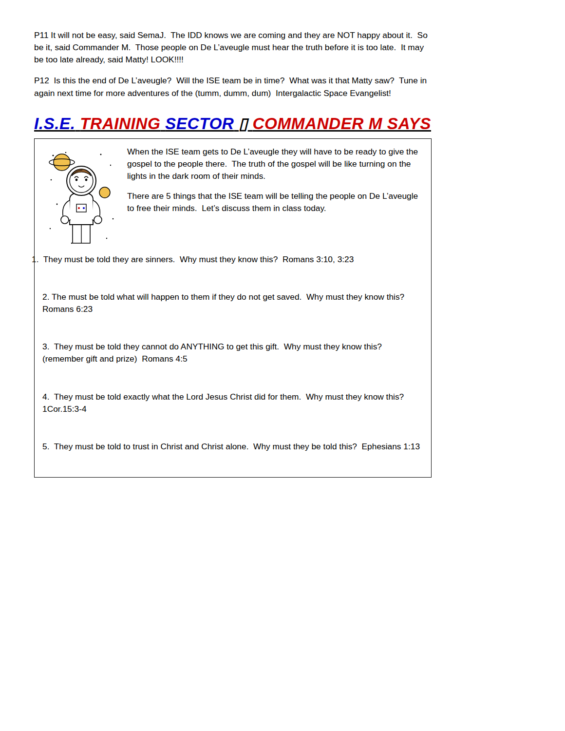P11 It will not be easy, said SemaJ. The IDD knows we are coming and they are NOT happy about it. So be it, said Commander M. Those people on De L’aveugle must hear the truth before it is too late. It may be too late already, said Matty! LOOK!!!!
P12 Is this the end of De L’aveugle? Will the ISE team be in time? What was it that Matty saw? Tune in again next time for more adventures of the (tumm, dumm, dum) Intergalactic Space Evangelist!
I.S.E. TRAINING SECTOR ▯ COMMANDER M SAYS
When the ISE team gets to De L’aveugle they will have to be ready to give the gospel to the people there. The truth of the gospel will be like turning on the lights in the dark room of their minds.
There are 5 things that the ISE team will be telling the people on De L’aveugle to free their minds. Let’s discuss them in class today.
1. They must be told they are sinners. Why must they know this? Romans 3:10, 3:23
2. The must be told what will happen to them if they do not get saved. Why must they know this? Romans 6:23
3. They must be told they cannot do ANYTHING to get this gift. Why must they know this? (remember gift and prize) Romans 4:5
4. They must be told exactly what the Lord Jesus Christ did for them. Why must they know this? 1Cor.15:3-4
5. They must be told to trust in Christ and Christ alone. Why must they be told this? Ephesians 1:13